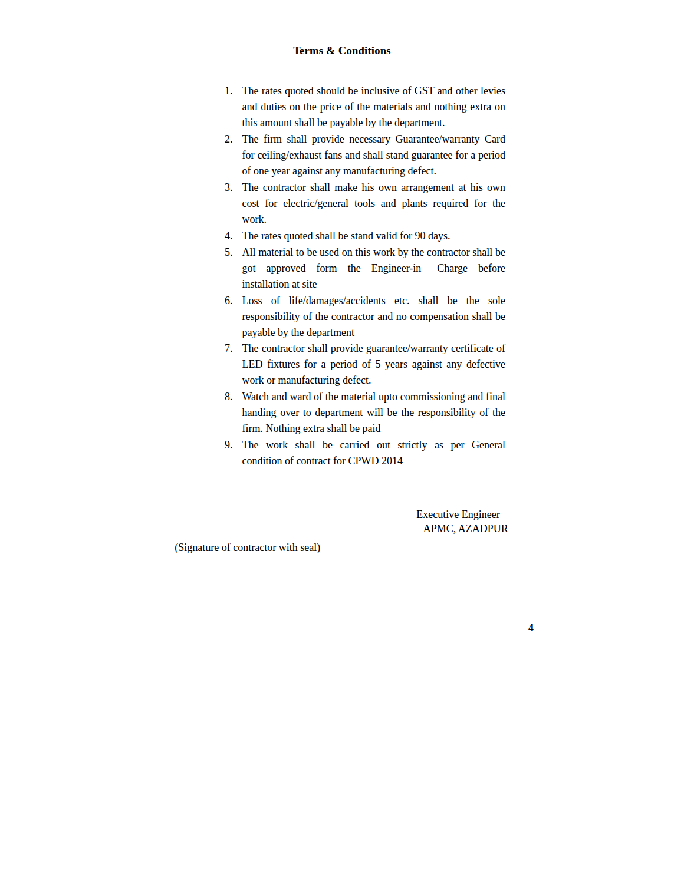Terms & Conditions
The rates quoted should be inclusive of GST and other levies and duties on the price of the materials and nothing extra on this amount shall be payable by the department.
The firm shall provide necessary Guarantee/warranty Card for ceiling/exhaust fans and shall stand guarantee for a period of one year against any manufacturing defect.
The contractor shall make his own arrangement at his own cost for electric/general tools and plants required for the work.
The rates quoted shall be stand valid for 90 days.
All material to be used on this work by the contractor shall be got approved form the Engineer-in –Charge before installation at site
Loss of life/damages/accidents etc. shall be the sole responsibility of the contractor and no compensation shall be payable by the department
The contractor shall provide guarantee/warranty certificate of LED fixtures for a period of 5 years against any defective work or manufacturing defect.
Watch and ward of the material upto commissioning and final handing over to department will be the responsibility of the firm. Nothing extra shall be paid
The work shall be carried out strictly as per General condition of contract for CPWD 2014
Executive Engineer
APMC, AZADPUR
(Signature of contractor with seal)
4